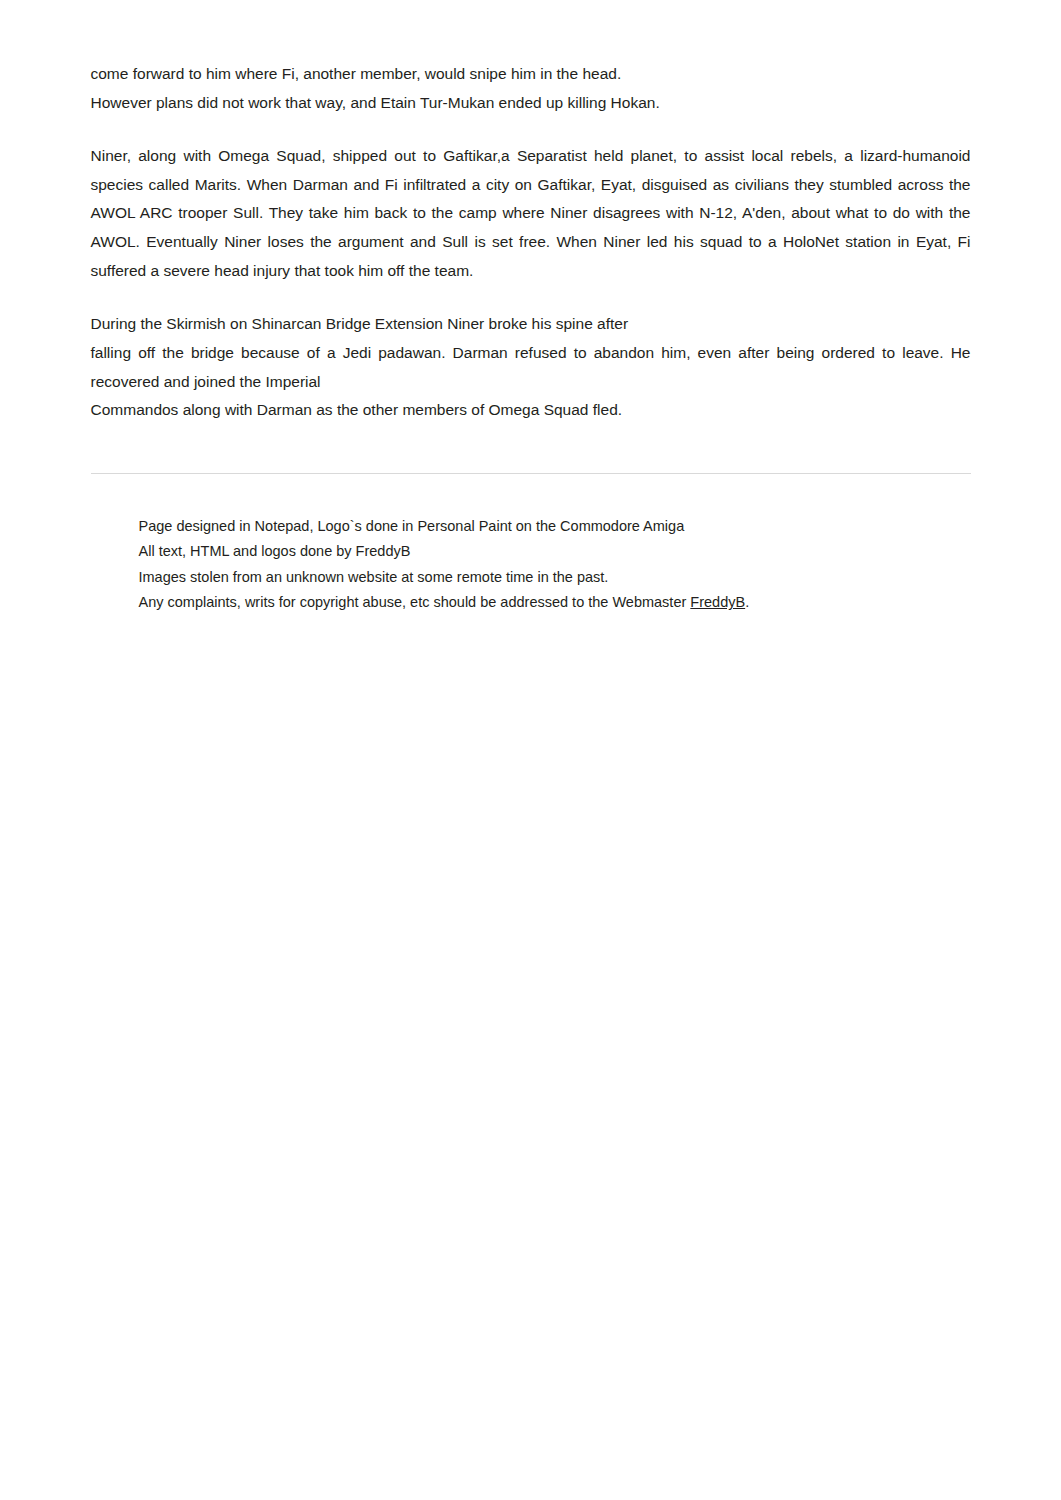come forward to him where Fi, another member, would snipe him in the head.
However plans did not work that way, and Etain Tur-Mukan ended up killing Hokan.
Niner, along with Omega Squad, shipped out to Gaftikar,a Separatist held planet, to assist local rebels, a lizard-humanoid species called Marits. When Darman and Fi infiltrated a city on Gaftikar, Eyat, disguised as civilians they stumbled across the AWOL ARC trooper Sull. They take him back to the camp where Niner disagrees with N-12, A'den, about what to do with the AWOL. Eventually Niner loses the argument and Sull is set free. When Niner led his squad to a HoloNet station in Eyat, Fi suffered a severe head injury that took him off the team.
During the Skirmish on Shinarcan Bridge Extension Niner broke his spine after
falling off the bridge because of a Jedi padawan. Darman refused to abandon him, even after being ordered to leave. He recovered and joined the Imperial
Commandos along with Darman as the other members of Omega Squad fled.
Page designed in Notepad, Logo`s done in Personal Paint on the Commodore Amiga
All text, HTML and logos done by FreddyB
Images stolen from an unknown website at some remote time in the past.
Any complaints, writs for copyright abuse, etc should be addressed to the Webmaster FreddyB.